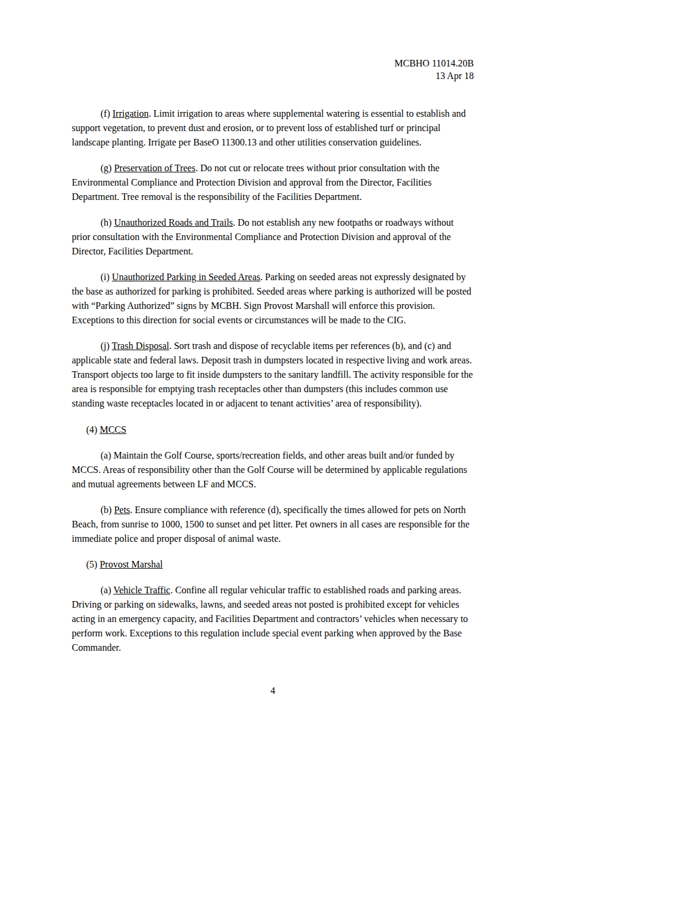MCBHO 11014.20B
13 Apr 18
(f) Irrigation. Limit irrigation to areas where supplemental watering is essential to establish and support vegetation, to prevent dust and erosion, or to prevent loss of established turf or principal landscape planting. Irrigate per BaseO 11300.13 and other utilities conservation guidelines.
(g) Preservation of Trees. Do not cut or relocate trees without prior consultation with the Environmental Compliance and Protection Division and approval from the Director, Facilities Department. Tree removal is the responsibility of the Facilities Department.
(h) Unauthorized Roads and Trails. Do not establish any new footpaths or roadways without prior consultation with the Environmental Compliance and Protection Division and approval of the Director, Facilities Department.
(i) Unauthorized Parking in Seeded Areas. Parking on seeded areas not expressly designated by the base as authorized for parking is prohibited. Seeded areas where parking is authorized will be posted with “Parking Authorized” signs by MCBH. Sign Provost Marshall will enforce this provision. Exceptions to this direction for social events or circumstances will be made to the CIG.
(j) Trash Disposal. Sort trash and dispose of recyclable items per references (b), and (c) and applicable state and federal laws. Deposit trash in dumpsters located in respective living and work areas. Transport objects too large to fit inside dumpsters to the sanitary landfill. The activity responsible for the area is responsible for emptying trash receptacles other than dumpsters (this includes common use standing waste receptacles located in or adjacent to tenant activities’ area of responsibility).
(4) MCCS
(a) Maintain the Golf Course, sports/recreation fields, and other areas built and/or funded by MCCS. Areas of responsibility other than the Golf Course will be determined by applicable regulations and mutual agreements between LF and MCCS.
(b) Pets. Ensure compliance with reference (d), specifically the times allowed for pets on North Beach, from sunrise to 1000, 1500 to sunset and pet litter. Pet owners in all cases are responsible for the immediate police and proper disposal of animal waste.
(5) Provost Marshal
(a) Vehicle Traffic. Confine all regular vehicular traffic to established roads and parking areas. Driving or parking on sidewalks, lawns, and seeded areas not posted is prohibited except for vehicles acting in an emergency capacity, and Facilities Department and contractors’ vehicles when necessary to perform work. Exceptions to this regulation include special event parking when approved by the Base Commander.
4